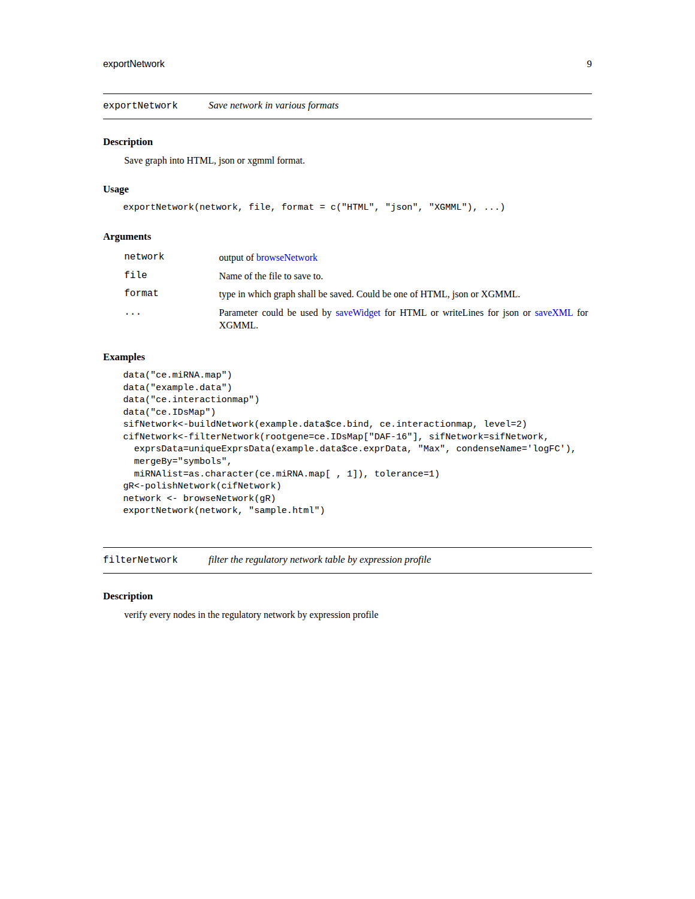exportNetwork 9
exportNetwork Save network in various formats
Description
Save graph into HTML, json or xgmml format.
Usage
exportNetwork(network, file, format = c("HTML", "json", "XGMML"), ...)
Arguments
| network | output of browseNetwork |
| file | Name of the file to save to. |
| format | type in which graph shall be saved. Could be one of HTML, json or XGMML. |
| ... | Parameter could be used by saveWidget for HTML or writeLines for json or saveXML for XGMML. |
Examples
data("ce.miRNA.map")
data("example.data")
data("ce.interactionmap")
data("ce.IDsMap")
sifNetwork<-buildNetwork(example.data$ce.bind, ce.interactionmap, level=2)
cifNetwork<-filterNetwork(rootgene=ce.IDsMap["DAF-16"], sifNetwork=sifNetwork,
  exprsData=uniqueExprsData(example.data$ce.exprData, "Max", condenseName='logFC'),
  mergeBy="symbols",
  miRNAlist=as.character(ce.miRNA.map[ , 1]), tolerance=1)
gR<-polishNetwork(cifNetwork)
network <- browseNetwork(gR)
exportNetwork(network, "sample.html")
filterNetwork filter the regulatory network table by expression profile
Description
verify every nodes in the regulatory network by expression profile